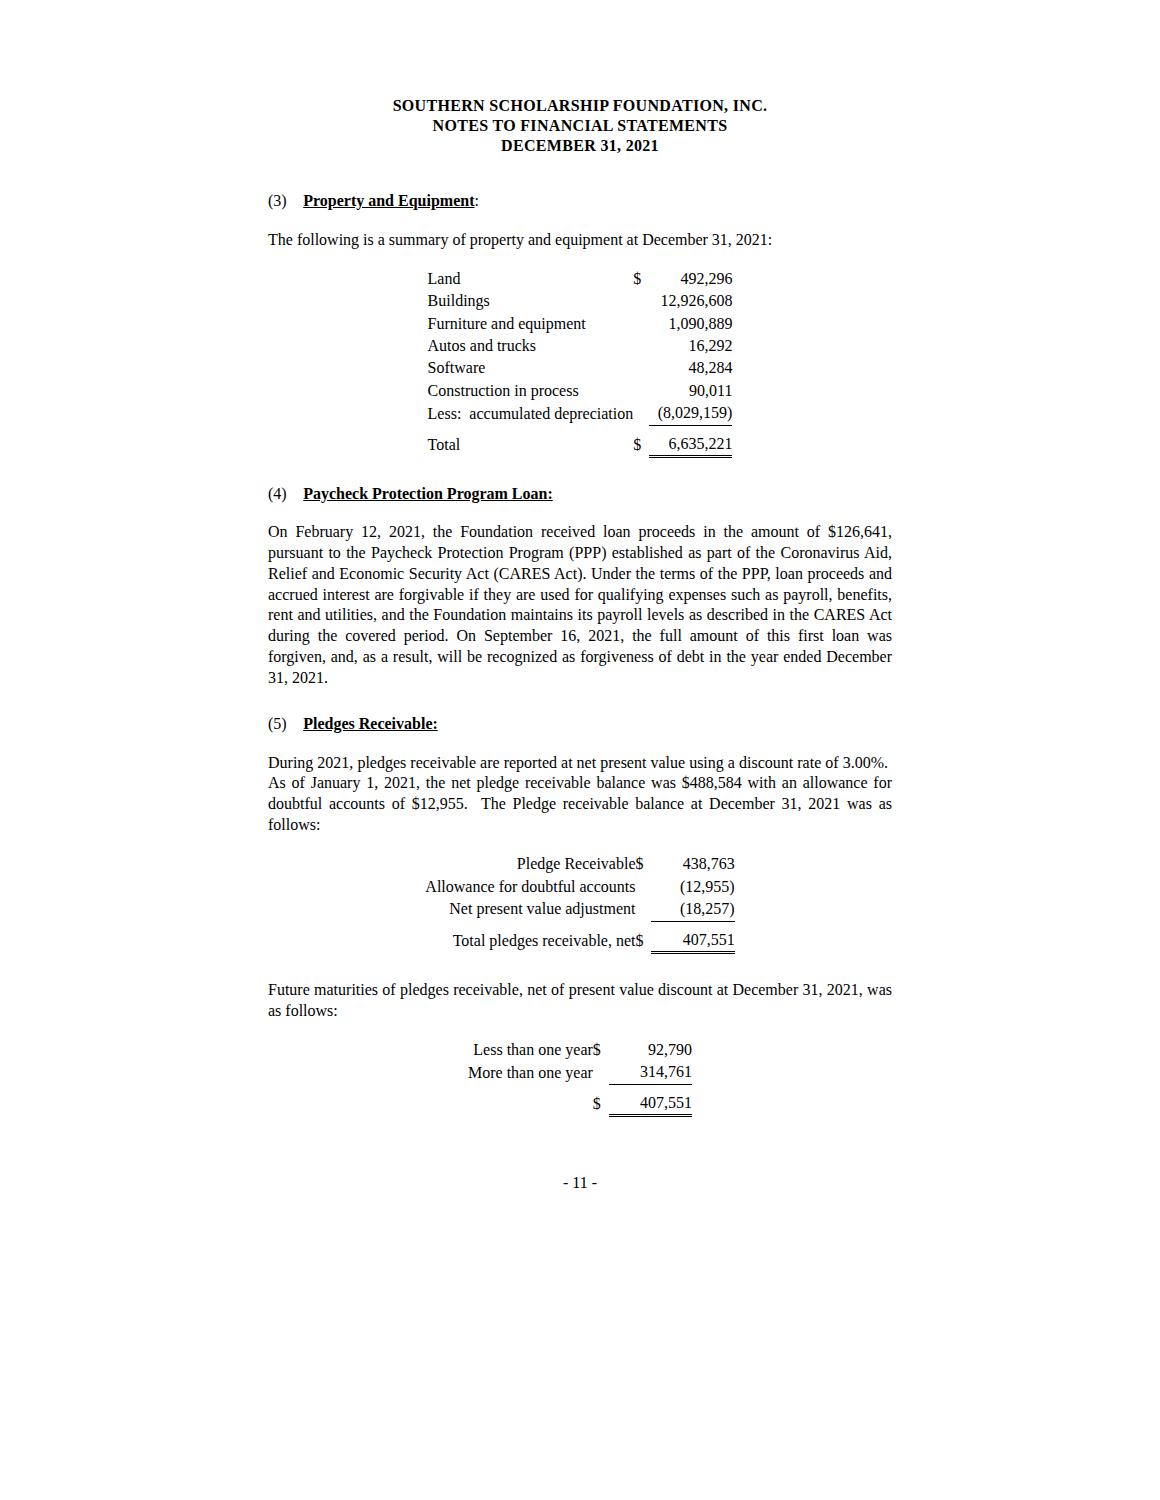SOUTHERN SCHOLARSHIP FOUNDATION, INC.
NOTES TO FINANCIAL STATEMENTS
DECEMBER 31, 2021
(3) Property and Equipment:
The following is a summary of property and equipment at December 31, 2021:
| Land | $ | 492,296 |
| Buildings | | 12,926,608 |
| Furniture and equipment | | 1,090,889 |
| Autos and trucks | | 16,292 |
| Software | | 48,284 |
| Construction in process | | 90,011 |
| Less: accumulated depreciation | | (8,029,159) |
| Total | $ | 6,635,221 |
(4) Paycheck Protection Program Loan:
On February 12, 2021, the Foundation received loan proceeds in the amount of $126,641, pursuant to the Paycheck Protection Program (PPP) established as part of the Coronavirus Aid, Relief and Economic Security Act (CARES Act). Under the terms of the PPP, loan proceeds and accrued interest are forgivable if they are used for qualifying expenses such as payroll, benefits, rent and utilities, and the Foundation maintains its payroll levels as described in the CARES Act during the covered period. On September 16, 2021, the full amount of this first loan was forgiven, and, as a result, will be recognized as forgiveness of debt in the year ended December 31, 2021.
(5) Pledges Receivable:
During 2021, pledges receivable are reported at net present value using a discount rate of 3.00%. As of January 1, 2021, the net pledge receivable balance was $488,584 with an allowance for doubtful accounts of $12,955. The Pledge receivable balance at December 31, 2021 was as follows:
| Pledge Receivable | $ | 438,763 |
| Allowance for doubtful accounts | | (12,955) |
| Net present value adjustment | | (18,257) |
| Total pledges receivable, net | $ | 407,551 |
Future maturities of pledges receivable, net of present value discount at December 31, 2021, was as follows:
| Less than one year | $ | 92,790 |
| More than one year | | 314,761 |
| | $ | 407,551 |
- 11 -